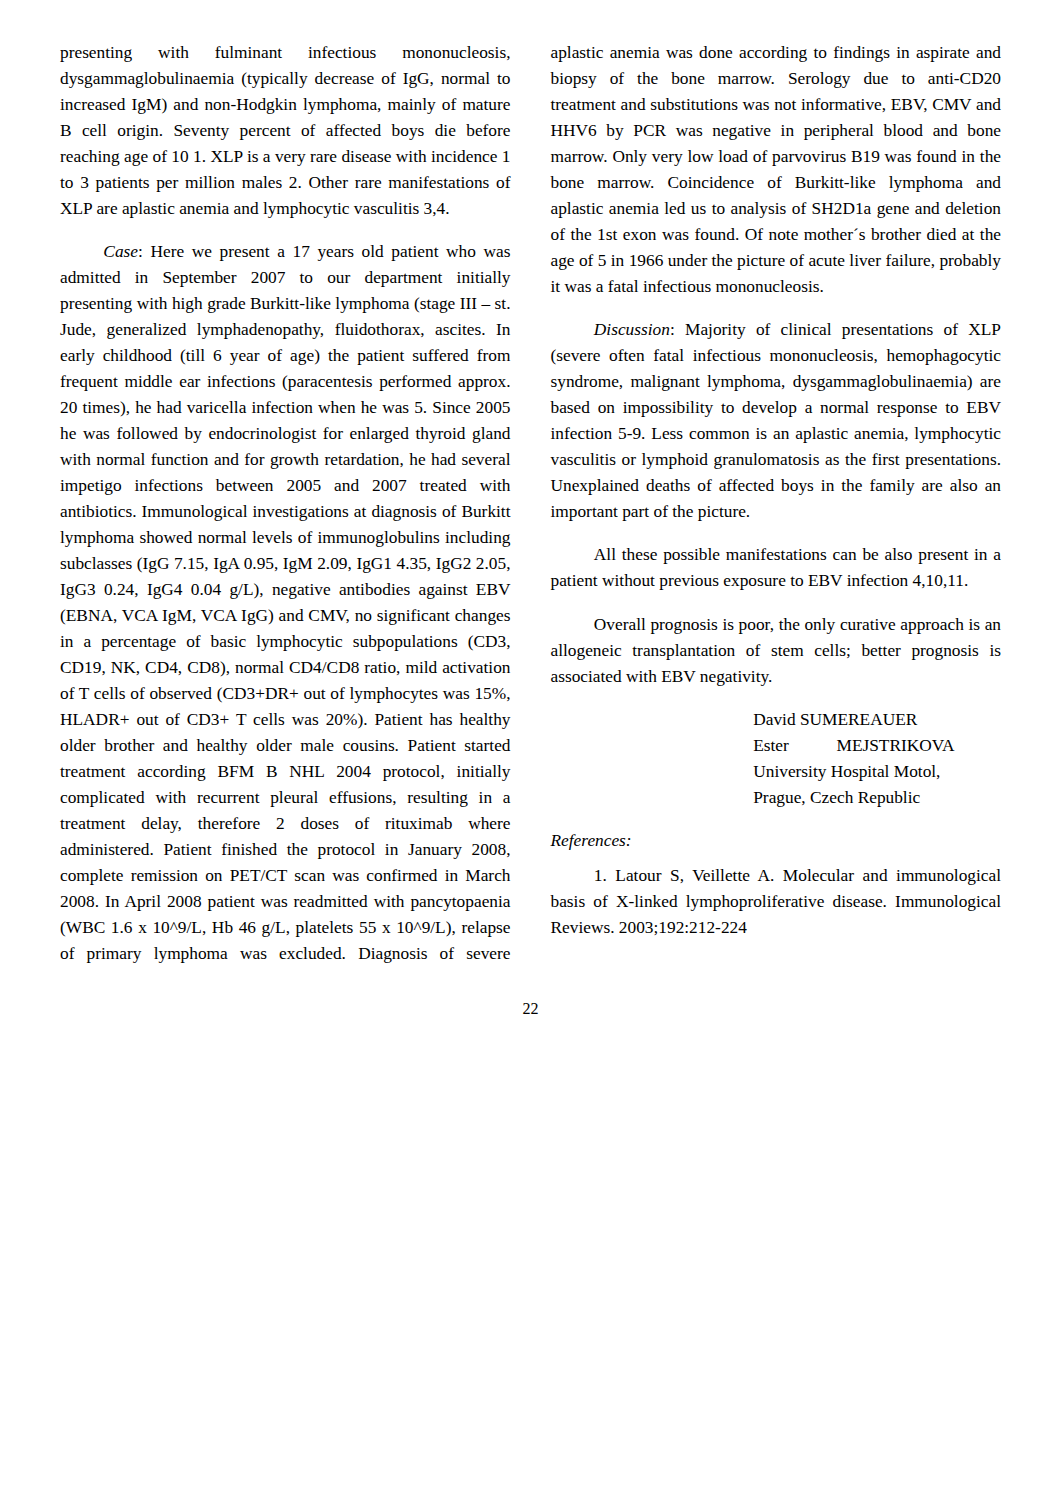presenting with fulminant infectious mononucleosis, dysgammaglobulinaemia (typically decrease of IgG, normal to increased IgM) and non-Hodgkin lymphoma, mainly of mature B cell origin. Seventy percent of affected boys die before reaching age of 10 1. XLP is a very rare disease with incidence 1 to 3 patients per million males 2. Other rare manifestations of XLP are aplastic anemia and lymphocytic vasculitis 3,4.
Case: Here we present a 17 years old patient who was admitted in September 2007 to our department initially presenting with high grade Burkitt-like lymphoma (stage III – st. Jude, generalized lymphadenopathy, fluidothorax, ascites. In early childhood (till 6 year of age) the patient suffered from frequent middle ear infections (paracentesis performed approx. 20 times), he had varicella infection when he was 5. Since 2005 he was followed by endocrinologist for enlarged thyroid gland with normal function and for growth retardation, he had several impetigo infections between 2005 and 2007 treated with antibiotics. Immunological investigations at diagnosis of Burkitt lymphoma showed normal levels of immunoglobulins including subclasses (IgG 7.15, IgA 0.95, IgM 2.09, IgG1 4.35, IgG2 2.05, IgG3 0.24, IgG4 0.04 g/L), negative antibodies against EBV (EBNA, VCA IgM, VCA IgG) and CMV, no significant changes in a percentage of basic lymphocytic subpopulations (CD3, CD19, NK, CD4, CD8), normal CD4/CD8 ratio, mild activation of T cells of observed (CD3+DR+ out of lymphocytes was 15%, HLADR+ out of CD3+ T cells was 20%). Patient has healthy older brother and healthy older male cousins. Patient started treatment according BFM B NHL 2004 protocol, initially complicated with recurrent pleural effusions, resulting in a treatment delay, therefore 2 doses of rituximab where administered. Patient finished the protocol in January 2008, complete remission on PET/CT scan was confirmed in March 2008. In April 2008 patient was readmitted with pancytopaenia (WBC 1.6 x 10^9/L, Hb 46 g/L, platelets 55 x 10^9/L), relapse of primary lymphoma was excluded. Diagnosis of severe aplastic anemia was done according to findings in aspirate and biopsy of the bone marrow. Serology due to anti-CD20 treatment and substitutions was not informative, EBV, CMV and HHV6 by PCR was negative in peripheral blood and bone marrow. Only very low load of parvovirus B19 was found in the bone marrow. Coincidence of Burkitt-like lymphoma and aplastic anemia led us to analysis of SH2D1a gene and deletion of the 1st exon was found. Of note mother´s brother died at the age of 5 in 1966 under the picture of acute liver failure, probably it was a fatal infectious mononucleosis.
Discussion: Majority of clinical presentations of XLP (severe often fatal infectious mononucleosis, hemophagocytic syndrome, malignant lymphoma, dysgammaglobulinaemia) are based on impossibility to develop a normal response to EBV infection 5-9. Less common is an aplastic anemia, lymphocytic vasculitis or lymphoid granulomatosis as the first presentations. Unexplained deaths of affected boys in the family are also an important part of the picture.
All these possible manifestations can be also present in a patient without previous exposure to EBV infection 4,10,11.
Overall prognosis is poor, the only curative approach is an allogeneic transplantation of stem cells; better prognosis is associated with EBV negativity.
David SUMEREAUER Ester MEJSTRIKOVA University Hospital Motol, Prague, Czech Republic
References:
1. Latour S, Veillette A. Molecular and immunological basis of X-linked lymphoproliferative disease. Immunological Reviews. 2003;192:212-224
22